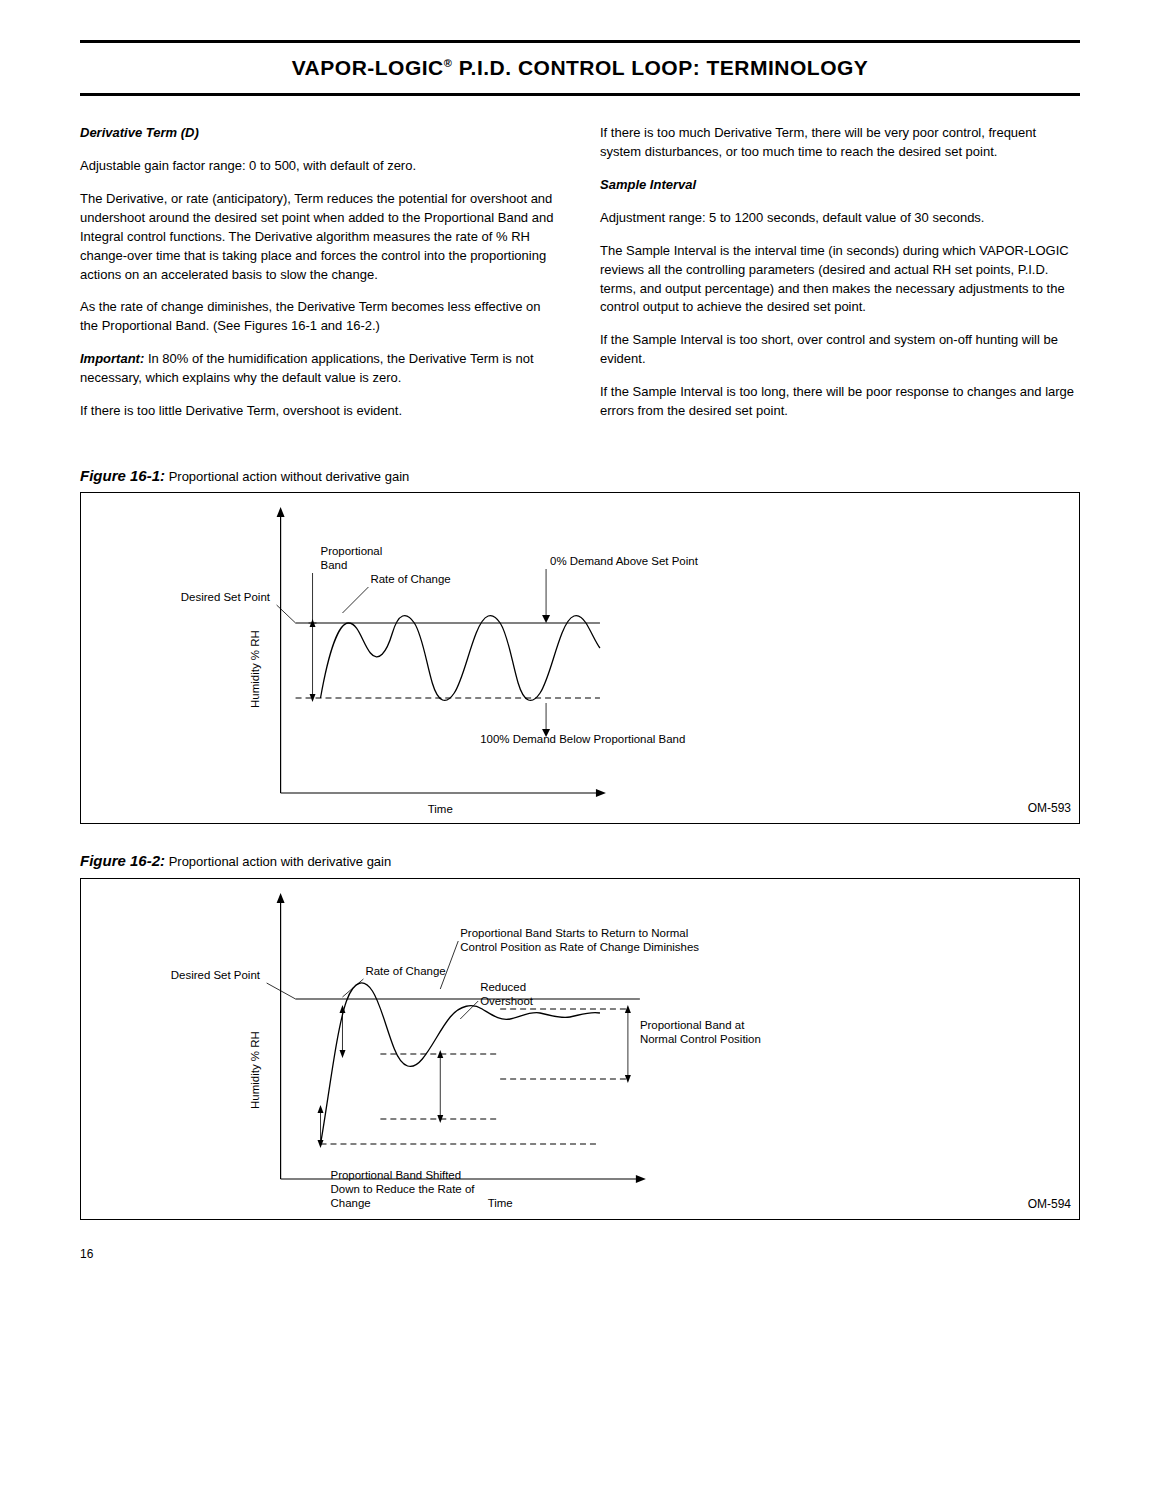VAPOR-LOGIC® P.I.D. CONTROL LOOP: TERMINOLOGY
Derivative Term (D)
Adjustable gain factor range: 0 to 500, with default of zero.
The Derivative, or rate (anticipatory), Term reduces the potential for overshoot and undershoot around the desired set point when added to the Proportional Band and Integral control functions. The Derivative algorithm measures the rate of % RH change-over time that is taking place and forces the control into the proportioning actions on an accelerated basis to slow the change.
As the rate of change diminishes, the Derivative Term becomes less effective on the Proportional Band. (See Figures 16-1 and 16-2.)
Important: In 80% of the humidification applications, the Derivative Term is not necessary, which explains why the default value is zero.
If there is too little Derivative Term, overshoot is evident.
If there is too much Derivative Term, there will be very poor control, frequent system disturbances, or too much time to reach the desired set point.
Sample Interval
Adjustment range: 5 to 1200 seconds, default value of 30 seconds.
The Sample Interval is the interval time (in seconds) during which VAPOR-LOGIC reviews all the controlling parameters (desired and actual RH set points, P.I.D. terms, and output percentage) and then makes the necessary adjustments to the control output to achieve the desired set point.
If the Sample Interval is too short, over control and system on-off hunting will be evident.
If the Sample Interval is too long, there will be poor response to changes and large errors from the desired set point.
Figure 16-1: Proportional action without derivative gain
Desired Set Point Proportional Band Rate of Change 0% Demand Above Set Point 100% Demand Below Proportional Band Humidity % RH Time OM-593
Figure 16-2: Proportional action with derivative gain
Desired Set Point Proportional Band Starts to Return to Normal Control Position as Rate of Change Diminishes Rate of Change Reduced Overshoot Proportional Band at Normal Control Position Proportional Band Shifted Down to Reduce the Rate of Change Humidity % RH Time OM-594
16